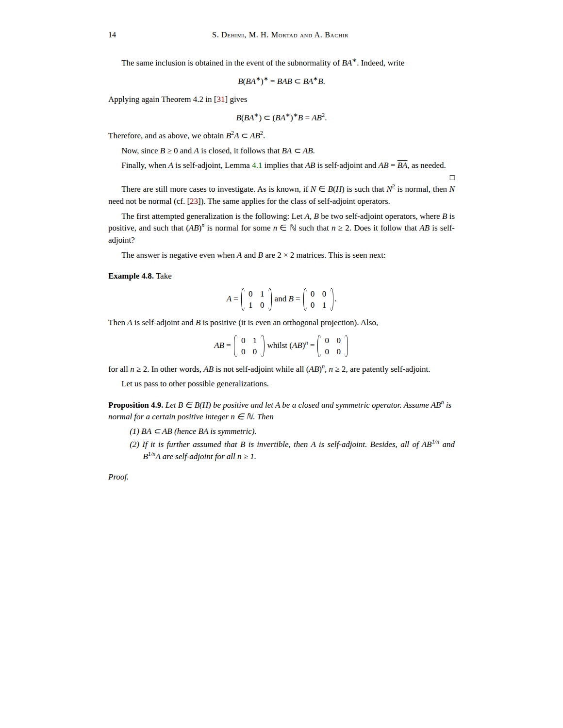14 S. Dehimi, M. H. Mortad and A. Bachir
The same inclusion is obtained in the event of the subnormality of BA∗. Indeed, write
B(BA∗)∗ = BAB ⊂ BA∗B.
Applying again Theorem 4.2 in [31] gives
B(BA∗) ⊂ (BA∗)∗B = AB2.
Therefore, and as above, we obtain B2A ⊂ AB2.
Now, since B ≥ 0 and A is closed, it follows that BA ⊂ AB.
Finally, when A is self-adjoint, Lemma 4.1 implies that AB is self-adjoint and AB = BA, as needed. □
There are still more cases to investigate. As is known, if N ∈ B(H) is such that N2 is normal, then N need not be normal (cf. [23]). The same applies for the class of self-adjoint operators.
The first attempted generalization is the following: Let A, B be two self-adjoint operators, where B is positive, and such that (AB)n is normal for some n ∈ ℕ such that n ≥ 2. Does it follow that AB is self-adjoint?
The answer is negative even when A and B are 2 × 2 matrices. This is seen next:
Example 4.8. Take
A =
| 0 | 1 |
| 1 | 0 |
and B =
| 0 | 0 |
| 0 | 1 |
.
Then A is self-adjoint and B is positive (it is even an orthogonal projection). Also,
AB =
| 0 | 1 |
| 0 | 0 |
whilst (AB)n =
| 0 | 0 |
| 0 | 0 |
for all n ≥ 2. In other words, AB is not self-adjoint while all (AB)n, n ≥ 2, are patently self-adjoint.
Let us pass to other possible generalizations.
Proposition 4.9. Let B ∈ B(H) be positive and let A be a closed and symmetric operator. Assume ABn is normal for a certain positive integer n ∈ ℕ. Then
(1) BA ⊂ AB (hence BA is symmetric).
(2) If it is further assumed that B is invertible, then A is self-adjoint. Besides, all of AB1/n and B1/nA are self-adjoint for all n ≥ 1.
Proof.